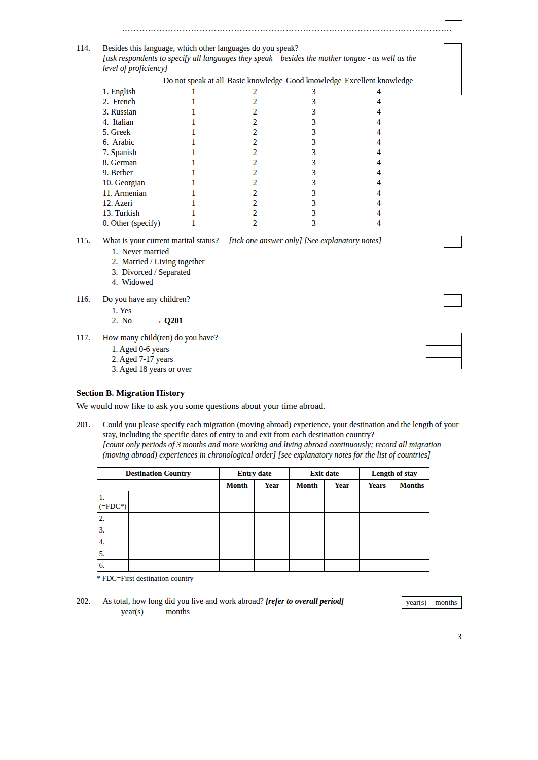…………………………………………………………………………………………………….
114.
Besides this language, which other languages do you speak?
[ask respondents to specify all languages they speak – besides the mother tongue - as well as the level of proficiency]
| | Do not speak at all | Basic knowledge | Good knowledge | Excellent knowledge |
| 1. English | 1 | 2 | 3 | 4 |
| 2. French | 1 | 2 | 3 | 4 |
| 3. Russian | 1 | 2 | 3 | 4 |
| 4. Italian | 1 | 2 | 3 | 4 |
| 5. Greek | 1 | 2 | 3 | 4 |
| 6. Arabic | 1 | 2 | 3 | 4 |
| 7. Spanish | 1 | 2 | 3 | 4 |
| 8. German | 1 | 2 | 3 | 4 |
| 9. Berber | 1 | 2 | 3 | 4 |
| 10. Georgian | 1 | 2 | 3 | 4 |
| 11. Armenian | 1 | 2 | 3 | 4 |
| 12. Azeri | 1 | 2 | 3 | 4 |
| 13. Turkish | 1 | 2 | 3 | 4 |
| 0. Other (specify) | 1 | 2 | 3 | 4 |
115.
What is your current marital status? [tick one answer only] [See explanatory notes]
1. Never married
2. Married / Living together
3. Divorced / Separated
4. Widowed
116.
Do you have any children?
1. Yes
2. No → Q201
117.
How many child(ren) do you have?
1. Aged 0-6 years
2. Aged 7-17 years
3. Aged 18 years or over
Section B. Migration History
We would now like to ask you some questions about your time abroad.
201.
Could you please specify each migration (moving abroad) experience, your destination and the length of your stay, including the specific dates of entry to and exit from each destination country?
[count only periods of 3 months and more working and living abroad continuously; record all migration (moving abroad) experiences in chronological order] [see explanatory notes for the list of countries]
| Destination Country | Entry date | Exit date | Length of stay |
| --- | --- | --- | --- |
| | Month | Year | Month | Year | Years | Months |
| 1. (=FDC*) | | | | | | | |
| 2. | | | | | | | |
| 3. | | | | | | | |
| 4. | | | | | | | |
| 5. | | | | | | | |
| 6. | | | | | | | |
* FDC=First destination country
202.
As total, how long did you live and work abroad? [refer to overall period]
____ year(s) ____ months
year(s)
months
3